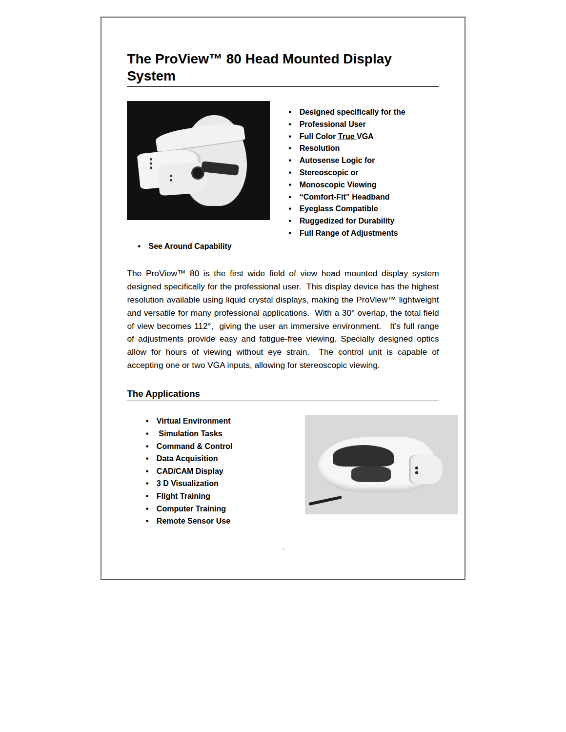The ProView™ 80 Head Mounted Display System
Designed specifically for the
Professional User
Full Color True VGA
Resolution
Autosense Logic for
Stereoscopic or
Monoscopic Viewing
“Comfort-Fit” Headband
Eyeglass Compatible
Ruggedized for Durability
Full Range of Adjustments
See Around Capability
The ProView™ 80 is the first wide field of view head mounted display system designed specifically for the professional user. This display device has the highest resolution available using liquid crystal displays, making the ProView™ lightweight and versatile for many professional applications. With a 30° overlap, the total field of view becomes 112°, giving the user an immersive environment. It’s full range of adjustments provide easy and fatigue-free viewing. Specially designed optics allow for hours of viewing without eye strain. The control unit is capable of accepting one or two VGA inputs, allowing for stereoscopic viewing.
The Applications
Virtual Environment
Simulation Tasks
Command & Control
Data Acquisition
CAD/CAM Display
3 D Visualization
Flight Training
Computer Training
Remote Sensor Use
.